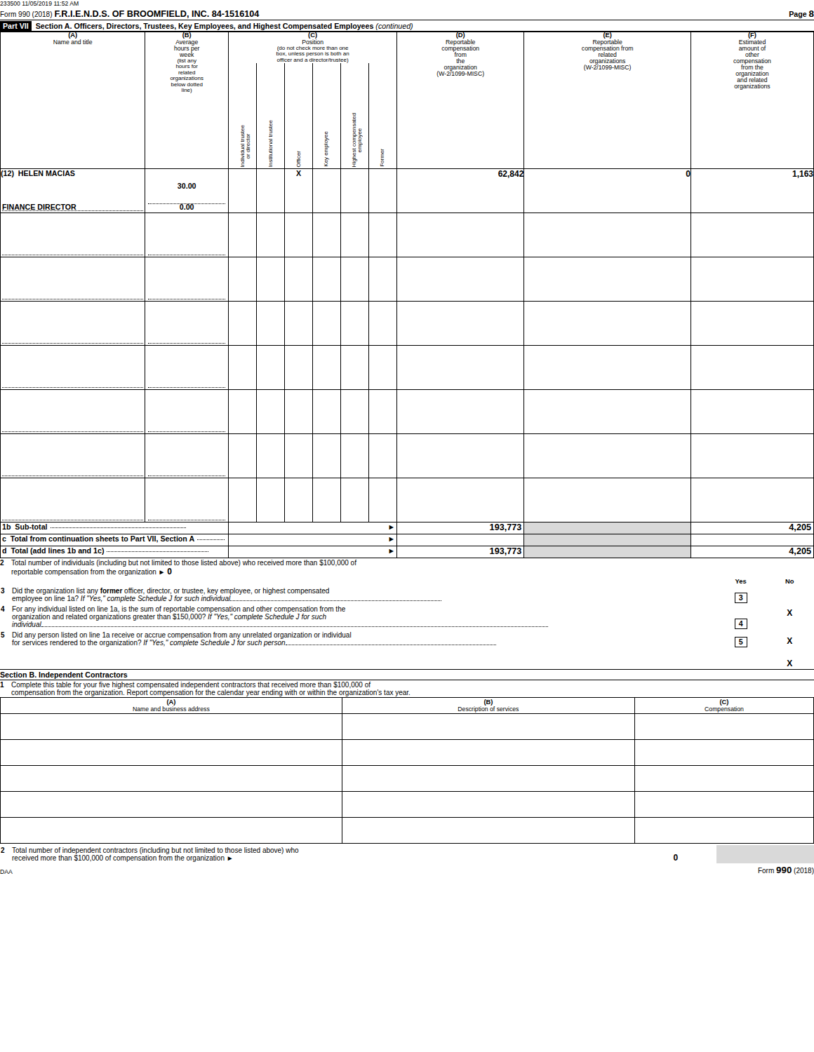233500 11/05/2019 11:52 AM
Form 990 (2018) F.R.I.E.N.D.S. OF BROOMFIELD, INC. 84-1516104
Page 8
Part VII
Section A. Officers, Directors, Trustees, Key Employees, and Highest Compensated Employees (continued)
| (A) Name and title | (B) Average hours per week (list any hours for related organizations below dotted line) | (C) Position (do not check more than one box, unless person is both an officer and a director/trustee) / Individual trustee or director / Institutional trustee / Officer / Key employee / Highest compensated employee / Former / | (D) Reportable compensation from the organization (W-2/1099-MISC) | (E) Reportable compensation from related organizations (W-2/1099-MISC) | (F) Estimated amount of other compensation from the organization and related organizations |
| (12) HELEN MACIAS FINANCE DIRECTOR | 30.00 0.00 | | | X | | | | 62,842 | 0 | 1,163 |
| 1b Sub-total | ► | 193,773 | | 4,205 |
| c Total from continuation sheets to Part VII, Section A | ► | | | |
| d Total (add lines 1b and 1c) | ► | 193,773 | | 4,205 |
| 2 | Total number of individuals (including but not limited to those listed above) who received more than $100,000 of reportable compensation from the organization ► 0 |
| | Yes | No |
| / 3 / Did the organization list any former officer, director, or trustee, key employee, or highest compensated employee on line 1a? If "Yes," complete Schedule J for such individual / | 3 | |
| / 4 / For any individual listed on line 1a, is the sum of reportable compensation and other compensation from the organization and related organizations greater than $150,000? If "Yes," complete Schedule J for such individual / | 4 | |
| / 5 / Did any person listed on line 1a receive or accrue compensation from any unrelated organization or individual for services rendered to the organization? If "Yes," complete Schedule J for such person / | 5 | |
| | | X |
| | | X |
| | | X |
Section B. Independent Contractors
| 1 | Complete this table for your five highest compensated independent contractors that received more than $100,000 of compensation from the organization. Report compensation for the calendar year ending with or within the organization's tax year. |
| (A) Name and business address | (B) Description of services | (C) Compensation |
| --- | --- | --- |
| / 2 / Total number of independent contractors (including but not limited to those listed above) who received more than $100,000 of compensation from the organization ► / | 0 | |
DAA
Form 990 (2018)